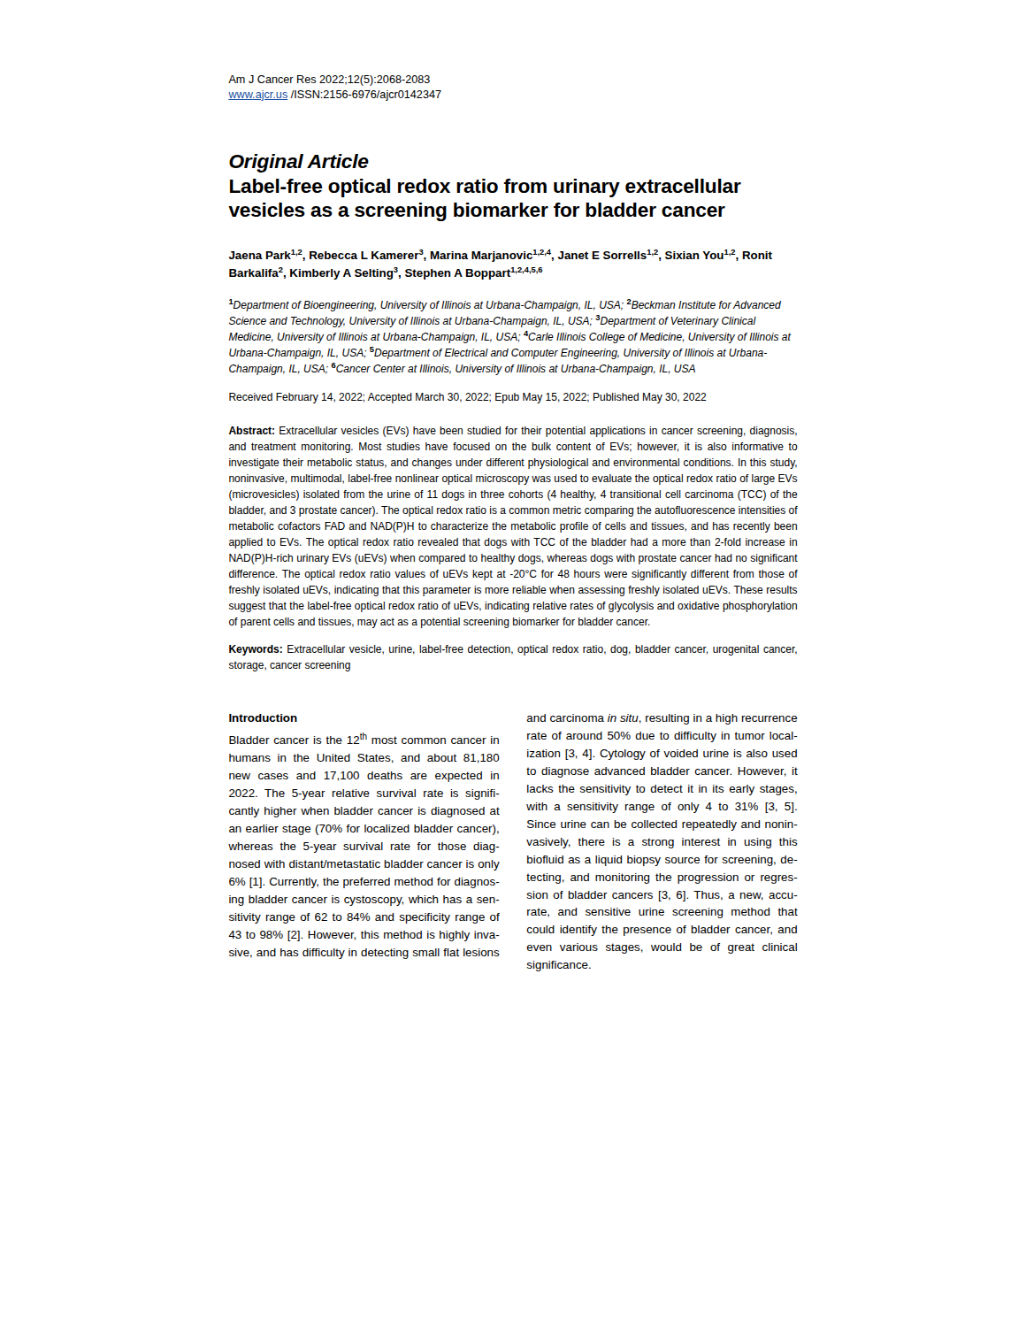Am J Cancer Res 2022;12(5):2068-2083
www.ajcr.us /ISSN:2156-6976/ajcr0142347
Original Article
Label-free optical redox ratio from urinary extracellular vesicles as a screening biomarker for bladder cancer
Jaena Park1,2, Rebecca L Kamerer3, Marina Marjanovic1,2,4, Janet E Sorrells1,2, Sixian You1,2, Ronit Barkalifa2, Kimberly A Selting3, Stephen A Boppart1,2,4,5,6
1Department of Bioengineering, University of Illinois at Urbana-Champaign, IL, USA; 2Beckman Institute for Advanced Science and Technology, University of Illinois at Urbana-Champaign, IL, USA; 3Department of Veterinary Clinical Medicine, University of Illinois at Urbana-Champaign, IL, USA; 4Carle Illinois College of Medicine, University of Illinois at Urbana-Champaign, IL, USA; 5Department of Electrical and Computer Engineering, University of Illinois at Urbana-Champaign, IL, USA; 6Cancer Center at Illinois, University of Illinois at Urbana-Champaign, IL, USA
Received February 14, 2022; Accepted March 30, 2022; Epub May 15, 2022; Published May 30, 2022
Abstract: Extracellular vesicles (EVs) have been studied for their potential applications in cancer screening, diagnosis, and treatment monitoring. Most studies have focused on the bulk content of EVs; however, it is also informative to investigate their metabolic status, and changes under different physiological and environmental conditions. In this study, noninvasive, multimodal, label-free nonlinear optical microscopy was used to evaluate the optical redox ratio of large EVs (microvesicles) isolated from the urine of 11 dogs in three cohorts (4 healthy, 4 transitional cell carcinoma (TCC) of the bladder, and 3 prostate cancer). The optical redox ratio is a common metric comparing the autofluorescence intensities of metabolic cofactors FAD and NAD(P)H to characterize the metabolic profile of cells and tissues, and has recently been applied to EVs. The optical redox ratio revealed that dogs with TCC of the bladder had a more than 2-fold increase in NAD(P)H-rich urinary EVs (uEVs) when compared to healthy dogs, whereas dogs with prostate cancer had no significant difference. The optical redox ratio values of uEVs kept at -20°C for 48 hours were significantly different from those of freshly isolated uEVs, indicating that this parameter is more reliable when assessing freshly isolated uEVs. These results suggest that the label-free optical redox ratio of uEVs, indicating relative rates of glycolysis and oxidative phosphorylation of parent cells and tissues, may act as a potential screening biomarker for bladder cancer.
Keywords: Extracellular vesicle, urine, label-free detection, optical redox ratio, dog, bladder cancer, urogenital cancer, storage, cancer screening
Introduction
Bladder cancer is the 12th most common cancer in humans in the United States, and about 81,180 new cases and 17,100 deaths are expected in 2022. The 5-year relative survival rate is significantly higher when bladder cancer is diagnosed at an earlier stage (70% for localized bladder cancer), whereas the 5-year survival rate for those diagnosed with distant/metastatic bladder cancer is only 6% [1]. Currently, the preferred method for diagnosing bladder cancer is cystoscopy, which has a sensitivity range of 62 to 84% and specificity range of 43 to 98% [2]. However, this method is highly invasive, and has difficulty in detecting small flat lesions and carcinoma in situ, resulting in a high recurrence rate of around 50% due to difficulty in tumor localization [3, 4]. Cytology of voided urine is also used to diagnose advanced bladder cancer. However, it lacks the sensitivity to detect it in its early stages, with a sensitivity range of only 4 to 31% [3, 5]. Since urine can be collected repeatedly and noninvasively, there is a strong interest in using this biofluid as a liquid biopsy source for screening, detecting, and monitoring the progression or regression of bladder cancers [3, 6]. Thus, a new, accurate, and sensitive urine screening method that could identify the presence of bladder cancer, and even various stages, would be of great clinical significance.